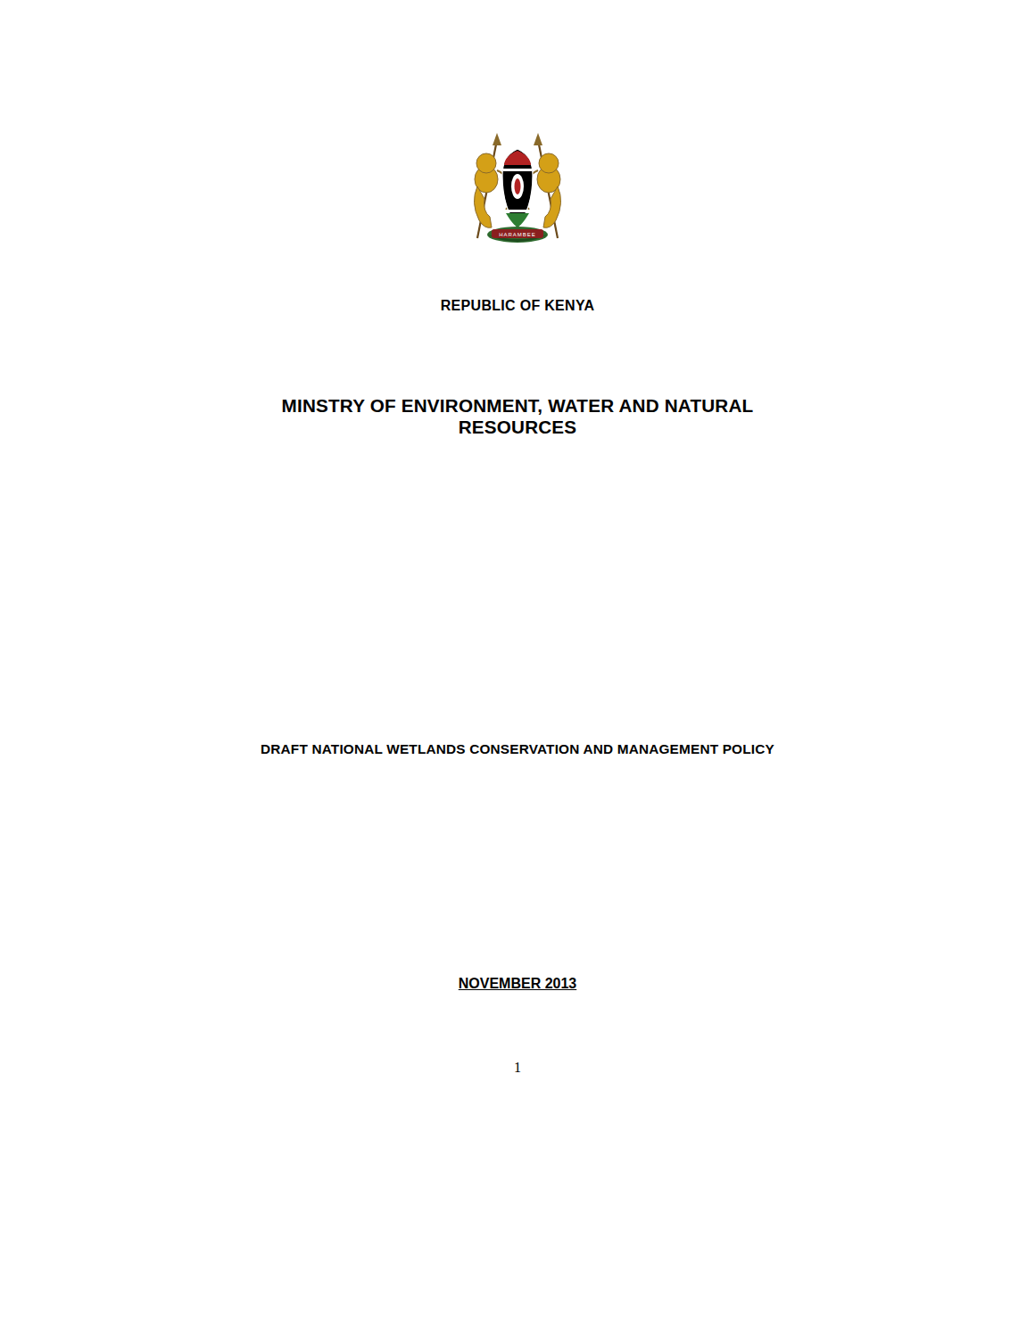HARAMBEE
REPUBLIC OF KENYA
MINSTRY OF ENVIRONMENT, WATER AND NATURAL RESOURCES
DRAFT NATIONAL WETLANDS CONSERVATION AND MANAGEMENT POLICY
NOVEMBER 2013
1